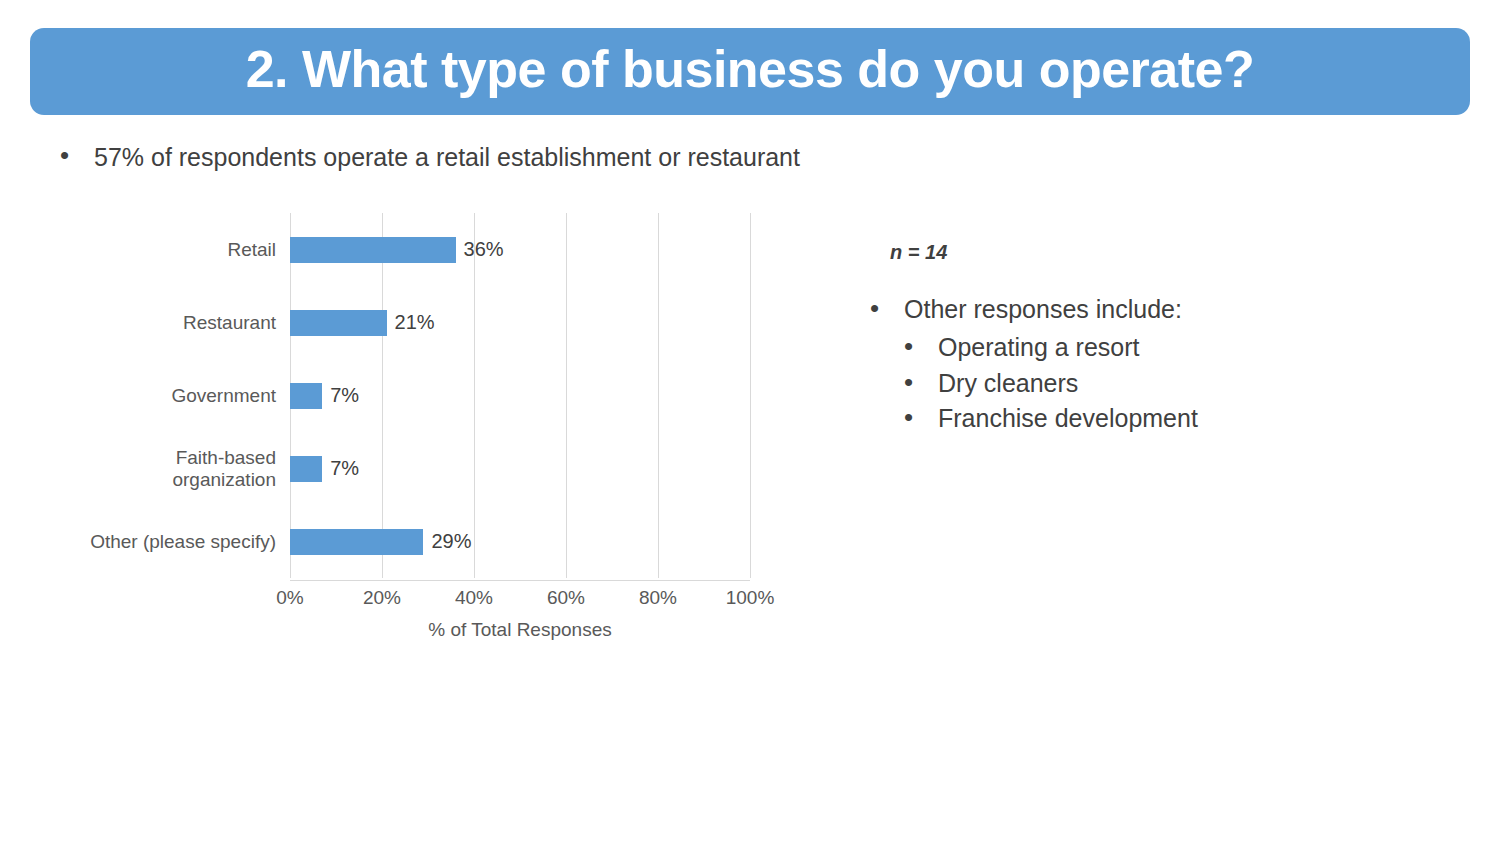2. What type of business do you operate?
57% of respondents operate a retail establishment or restaurant
n = 14
Retail
36%
Restaurant
21%
Government
7%
Faith-based organization
7%
Other (please specify)
29%
0% 20% 40% 60% 80% 100%
% of Total Responses
Other responses include:
Operating a resort
Dry cleaners
Franchise development